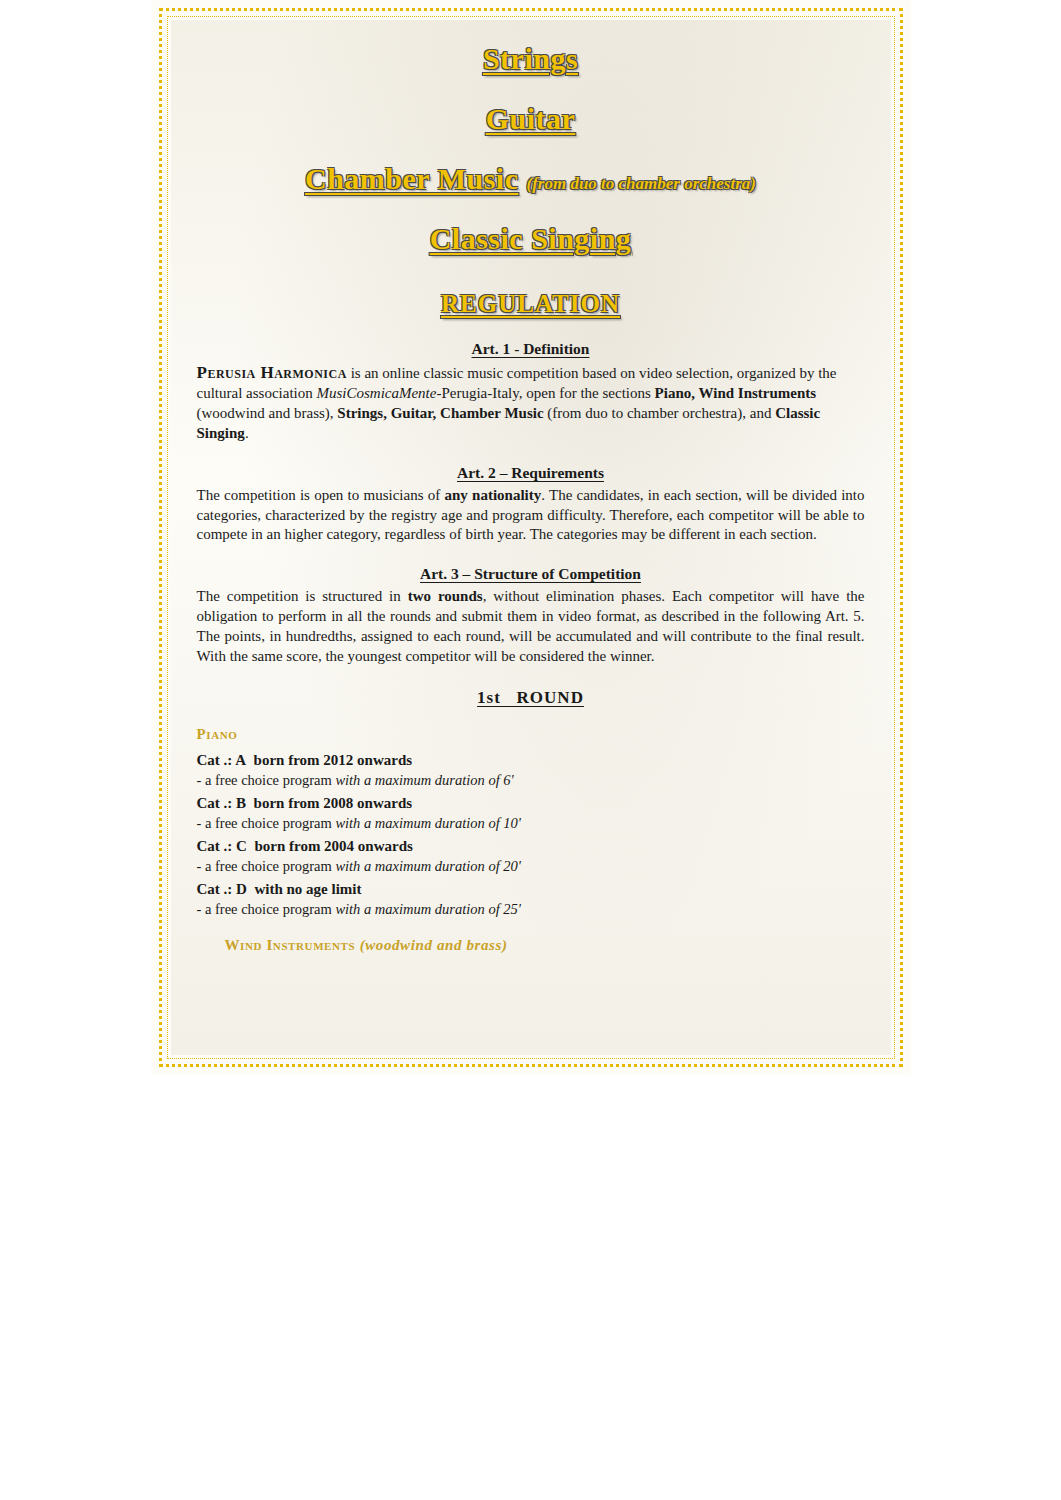Strings
Guitar
Chamber Music (from duo to chamber orchestra)
Classic Singing
REGULATION
Art. 1 - Definition
Perusia Harmonica is an online classic music competition based on video selection, organized by the cultural association MusiCosmicaMente-Perugia-Italy, open for the sections Piano, Wind Instruments (woodwind and brass), Strings, Guitar, Chamber Music (from duo to chamber orchestra), and Classic Singing.
Art. 2 – Requirements
The competition is open to musicians of any nationality. The candidates, in each section, will be divided into categories, characterized by the registry age and program difficulty. Therefore, each competitor will be able to compete in an higher category, regardless of birth year. The categories may be different in each section.
Art. 3 – Structure of Competition
The competition is structured in two rounds, without elimination phases. Each competitor will have the obligation to perform in all the rounds and submit them in video format, as described in the following Art. 5. The points, in hundredths, assigned to each round, will be accumulated and will contribute to the final result. With the same score, the youngest competitor will be considered the winner.
1st ROUND
Piano
Cat .: A born from 2012 onwards
- a free choice program with a maximum duration of 6'
Cat .: B born from 2008 onwards
- a free choice program with a maximum duration of 10'
Cat .: C born from 2004 onwards
- a free choice program with a maximum duration of 20'
Cat .: D with no age limit
- a free choice program with a maximum duration of 25'
Wind Instruments (woodwind and brass)